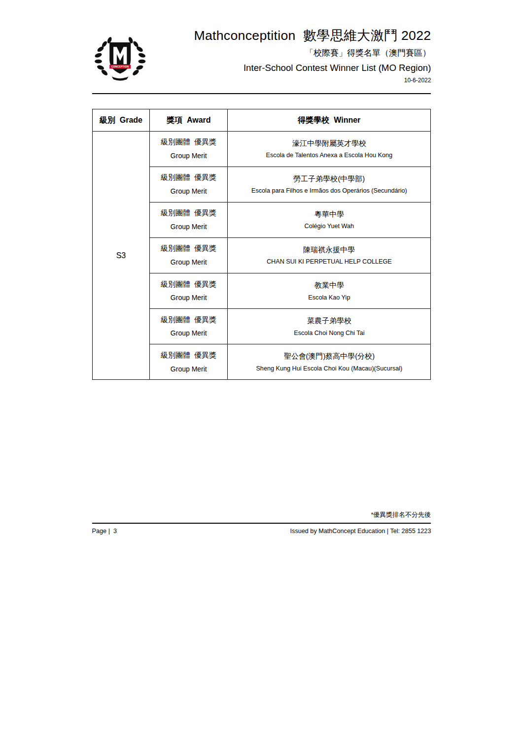CONCEPTION
Mathconceptition 數學思維大激鬥 2022
「校際賽」得獎名單（澳門賽區）
Inter-School Contest Winner List (MO Region)
10-6-2022
| 級別 Grade | 獎項 Award | 得獎學校 Winner |
| --- | --- | --- |
| S3 | 級別團體 優異獎 Group Merit | 濠江中學附屬英才學校 Escola de Talentos Anexa a Escola Hou Kong |
| 級別團體 優異獎 Group Merit | 勞工子弟學校(中學部) Escola para Filhos e Irmãos dos Operários (Secundário) |
| 級別團體 優異獎 Group Merit | 粵華中學 Colégio Yuet Wah |
| 級別團體 優異獎 Group Merit | 陳瑞祺永援中學 CHAN SUI KI PERPETUAL HELP COLLEGE |
| 級別團體 優異獎 Group Merit | 教業中學 Escola Kao Yip |
| 級別團體 優異獎 Group Merit | 菜農子弟學校 Escola Choi Nong Chi Tai |
| 級別團體 優異獎 Group Merit | 聖公會(澳門)蔡高中學(分校) Sheng Kung Hui Escola Choi Kou (Macau)(Sucursal) |
*優異獎排名不分先後
Page | 3
Issued by MathConcept Education | Tel: 2855 1223